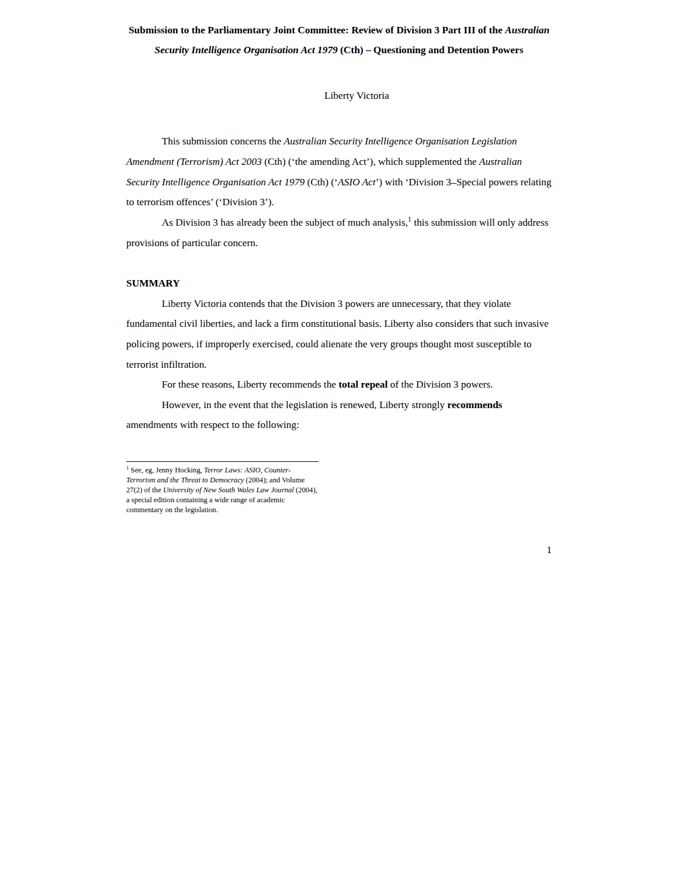Submission to the Parliamentary Joint Committee: Review of Division 3 Part III of the Australian Security Intelligence Organisation Act 1979 (Cth) – Questioning and Detention Powers
Liberty Victoria
This submission concerns the Australian Security Intelligence Organisation Legislation Amendment (Terrorism) Act 2003 (Cth) (‘the amending Act’), which supplemented the Australian Security Intelligence Organisation Act 1979 (Cth) (‘ASIO Act’) with ‘Division 3–Special powers relating to terrorism offences’ (‘Division 3’).
As Division 3 has already been the subject of much analysis,1 this submission will only address provisions of particular concern.
Summary
Liberty Victoria contends that the Division 3 powers are unnecessary, that they violate fundamental civil liberties, and lack a firm constitutional basis. Liberty also considers that such invasive policing powers, if improperly exercised, could alienate the very groups thought most susceptible to terrorist infiltration.
For these reasons, Liberty recommends the total repeal of the Division 3 powers.
However, in the event that the legislation is renewed, Liberty strongly recommends amendments with respect to the following:
1 See, eg, Jenny Hocking, Terror Laws: ASIO, Counter-Terrorism and the Threat to Democracy (2004); and Volume 27(2) of the University of New South Wales Law Journal (2004), a special edition containing a wide range of academic commentary on the legislation.
1